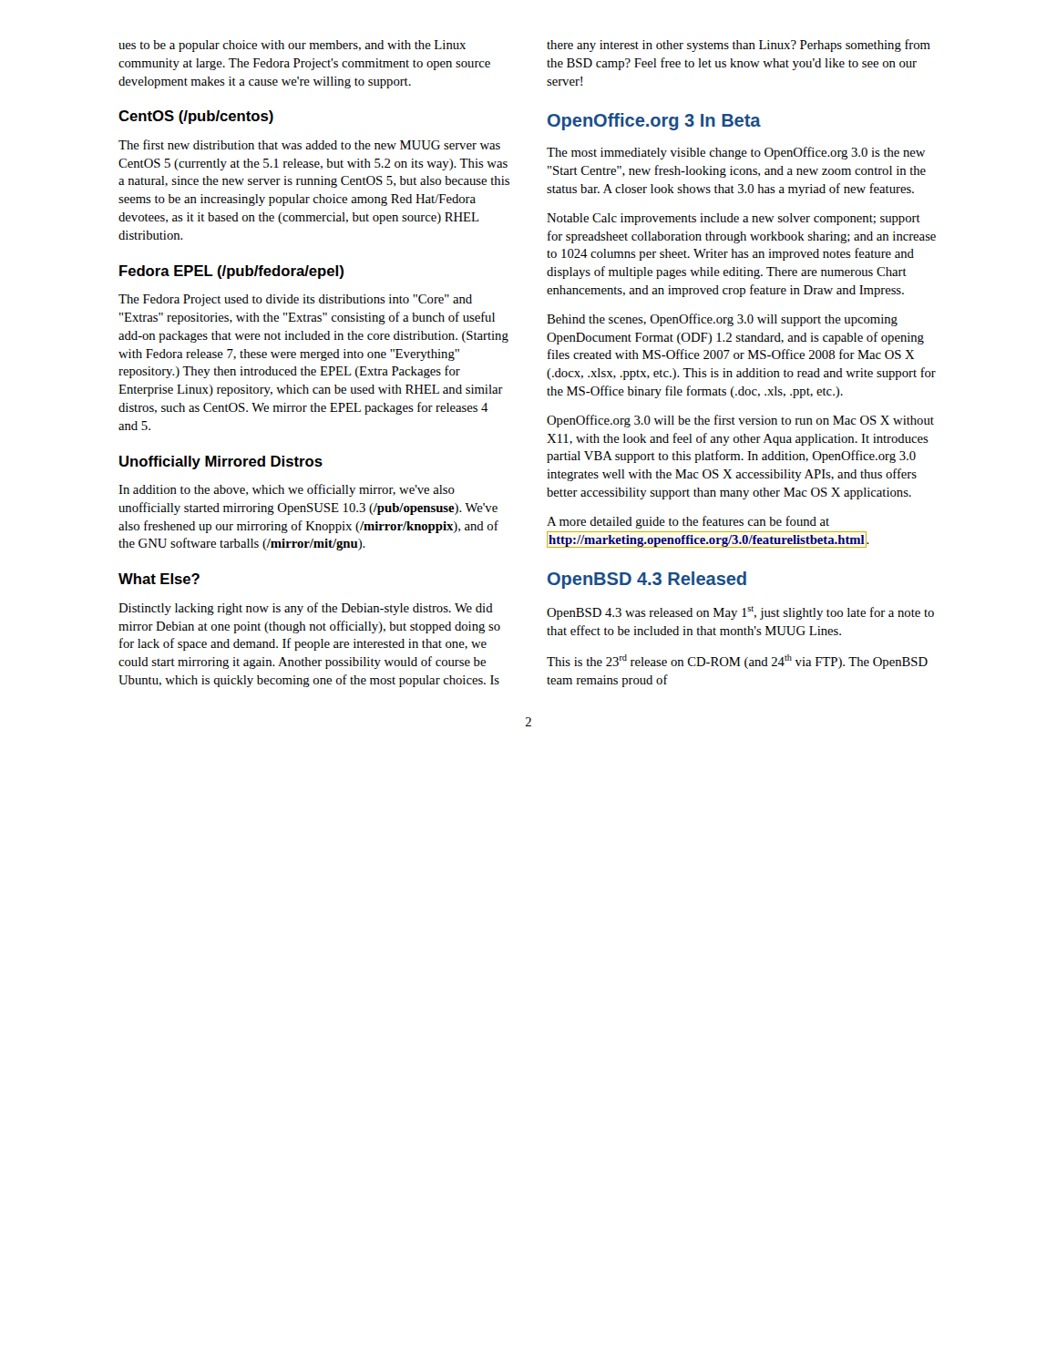ues to be a popular choice with our members, and with the Linux community at large. The Fedora Project's commitment to open source development makes it a cause we're willing to support.
CentOS (/pub/centos)
The first new distribution that was added to the new MUUG server was CentOS 5 (currently at the 5.1 release, but with 5.2 on its way). This was a natural, since the new server is running CentOS 5, but also because this seems to be an increasingly popular choice among Red Hat/Fedora devotees, as it it based on the (commercial, but open source) RHEL distribution.
Fedora EPEL (/pub/fedora/epel)
The Fedora Project used to divide its distributions into "Core" and "Extras" repositories, with the "Extras" consisting of a bunch of useful add-on packages that were not included in the core distribution. (Starting with Fedora release 7, these were merged into one "Everything" repository.) They then introduced the EPEL (Extra Packages for Enterprise Linux) repository, which can be used with RHEL and similar distros, such as CentOS. We mirror the EPEL packages for releases 4 and 5.
Unofficially Mirrored Distros
In addition to the above, which we officially mirror, we've also unofficially started mirroring OpenSUSE 10.3 (/pub/opensuse). We've also freshened up our mirroring of Knoppix (/mirror/knoppix), and of the GNU software tarballs (/mirror/mit/gnu).
What Else?
Distinctly lacking right now is any of the Debian-style distros. We did mirror Debian at one point (though not officially), but stopped doing so for lack of space and demand. If people are interested in that one, we could start mirroring it again. Another possibility would of course be Ubuntu, which is quickly becoming one of the most popular choices. Is there any interest in other systems than Linux? Perhaps something from the BSD camp? Feel free to let us know what you'd like to see on our server!
OpenOffice.org 3 In Beta
The most immediately visible change to OpenOffice.org 3.0 is the new "Start Centre", new fresh-looking icons, and a new zoom control in the status bar. A closer look shows that 3.0 has a myriad of new features.
Notable Calc improvements include a new solver component; support for spreadsheet collaboration through workbook sharing; and an increase to 1024 columns per sheet. Writer has an improved notes feature and displays of multiple pages while editing. There are numerous Chart enhancements, and an improved crop feature in Draw and Impress.
Behind the scenes, OpenOffice.org 3.0 will support the upcoming OpenDocument Format (ODF) 1.2 standard, and is capable of opening files created with MS-Office 2007 or MS-Office 2008 for Mac OS X (.docx, .xlsx, .pptx, etc.). This is in addition to read and write support for the MS-Office binary file formats (.doc, .xls, .ppt, etc.).
OpenOffice.org 3.0 will be the first version to run on Mac OS X without X11, with the look and feel of any other Aqua application. It introduces partial VBA support to this platform. In addition, OpenOffice.org 3.0 integrates well with the Mac OS X accessibility APIs, and thus offers better accessibility support than many other Mac OS X applications.
A more detailed guide to the features can be found at http://marketing.openoffice.org/3.0/featurelistbeta.html.
OpenBSD 4.3 Released
OpenBSD 4.3 was released on May 1st, just slightly too late for a note to that effect to be included in that month's MUUG Lines.
This is the 23rd release on CD-ROM (and 24th via FTP). The OpenBSD team remains proud of
2